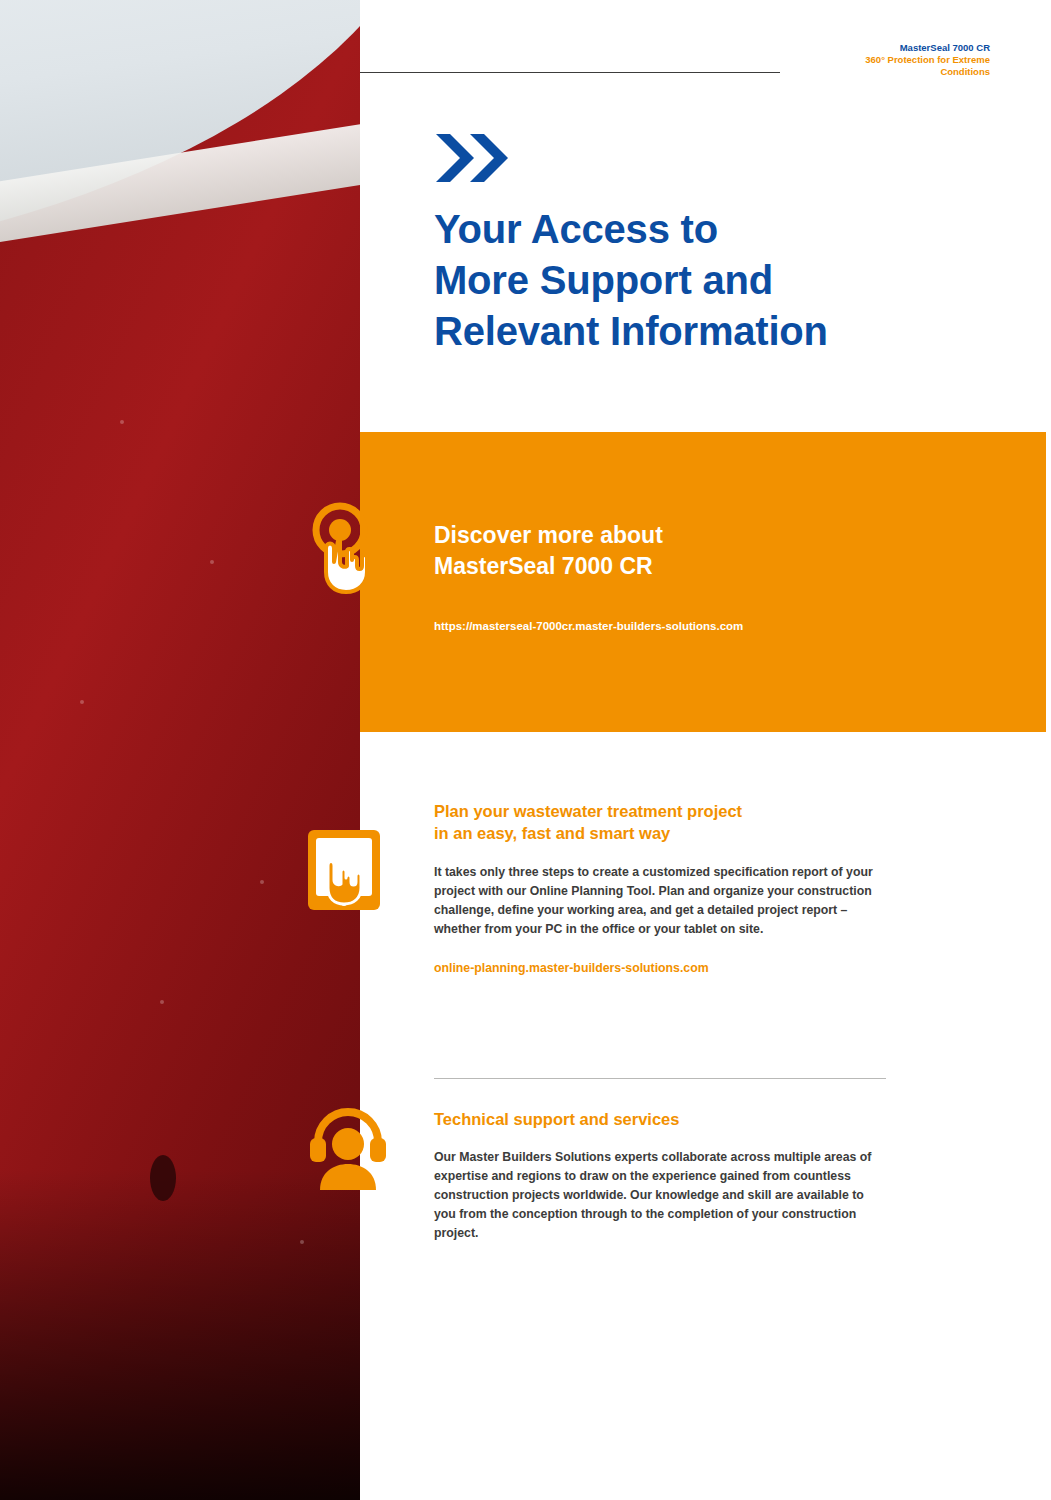MasterSeal 7000 CR
360° Protection for Extreme
Conditions
Your Access to
More Support and
Relevant Information
Discover more about
MasterSeal 7000 CR
https://masterseal-7000cr.master-builders-solutions.com
Plan your wastewater treatment project
in an easy, fast and smart way
It takes only three steps to create a customized specification report of your project with our Online Planning Tool. Plan and organize your construction challenge, define your working area, and get a detailed project report – whether from your PC in the office or your tablet on site.
online-planning.master-builders-solutions.com
Technical support and services
Our Master Builders Solutions experts collaborate across multiple areas of expertise and regions to draw on the experience gained from countless construction projects worldwide. Our knowledge and skill are available to you from the conception through to the completion of your construction project.